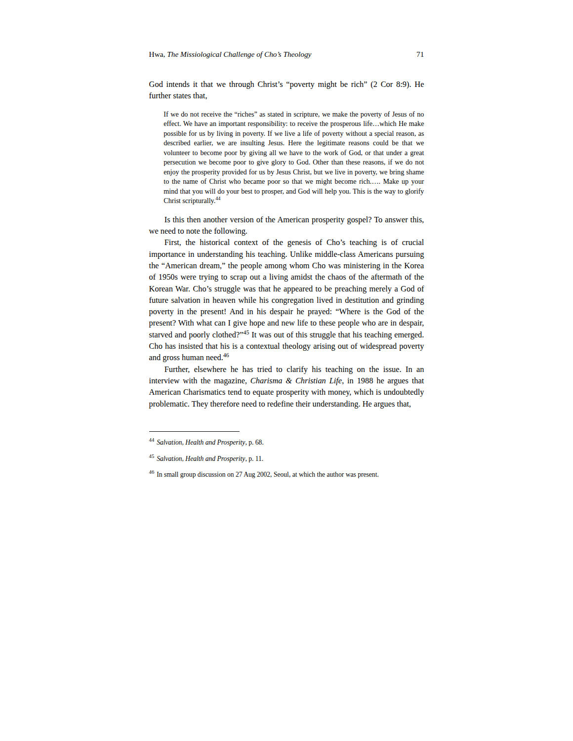Hwa, The Missiological Challenge of Cho’s Theology 71
God intends it that we through Christ’s “poverty might be rich” (2 Cor 8:9). He further states that,
If we do not receive the “riches” as stated in scripture, we make the poverty of Jesus of no effect. We have an important responsibility: to receive the prosperous life…which He make possible for us by living in poverty. If we live a life of poverty without a special reason, as described earlier, we are insulting Jesus. Here the legitimate reasons could be that we volunteer to become poor by giving all we have to the work of God, or that under a great persecution we become poor to give glory to God. Other than these reasons, if we do not enjoy the prosperity provided for us by Jesus Christ, but we live in poverty, we bring shame to the name of Christ who became poor so that we might become rich.…. Make up your mind that you will do your best to prosper, and God will help you. This is the way to glorify Christ scripturally.44
Is this then another version of the American prosperity gospel? To answer this, we need to note the following.
First, the historical context of the genesis of Cho’s teaching is of crucial importance in understanding his teaching. Unlike middle-class Americans pursuing the “American dream,” the people among whom Cho was ministering in the Korea of 1950s were trying to scrap out a living amidst the chaos of the aftermath of the Korean War. Cho’s struggle was that he appeared to be preaching merely a God of future salvation in heaven while his congregation lived in destitution and grinding poverty in the present! And in his despair he prayed: “Where is the God of the present? With what can I give hope and new life to these people who are in despair, starved and poorly clothed?”45 It was out of this struggle that his teaching emerged. Cho has insisted that his is a contextual theology arising out of widespread poverty and gross human need.46
Further, elsewhere he has tried to clarify his teaching on the issue. In an interview with the magazine, Charisma & Christian Life, in 1988 he argues that American Charismatics tend to equate prosperity with money, which is undoubtedly problematic. They therefore need to redefine their understanding. He argues that,
44 Salvation, Health and Prosperity, p. 68.
45 Salvation, Health and Prosperity, p. 11.
46 In small group discussion on 27 Aug 2002, Seoul, at which the author was present.